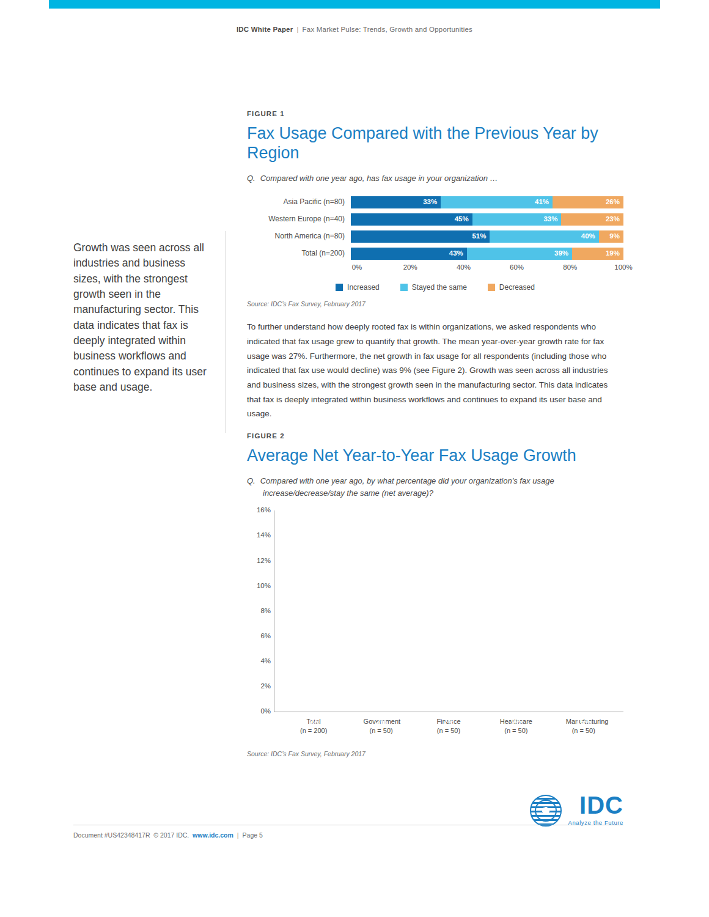IDC White Paper|Fax Market Pulse: Trends, Growth and Opportunities
Growth was seen across all industries and business sizes, with the strongest growth seen in the manufacturing sector. This data indicates that fax is deeply integrated within business workflows and continues to expand its user base and usage.
FIGURE 1
Fax Usage Compared with the Previous Year by Region
Q. Compared with one year ago, has fax usage in your organization …
| Asia Pacific (n=80) | 33% 41% 26% |
| Western Europe (n=40) | 45% 33% 23% |
| North America (n=80) | 51% 40% 9% |
| Total (n=200) | 43% 39% 19% |
0% 20% 40% 60% 80% 100%
Increased Stayed the same Decreased
Source: IDC’s Fax Survey, February 2017
To further understand how deeply rooted fax is within organizations, we asked respondents who indicated that fax usage grew to quantify that growth. The mean year-over-year growth rate for fax usage was 27%. Furthermore, the net growth in fax usage for all respondents (including those who indicated that fax use would decline) was 9% (see Figure 2). Growth was seen across all industries and business sizes, with the strongest growth seen in the manufacturing sector. This data indicates that fax is deeply integrated within business workflows and continues to expand its user base and usage.
FIGURE 2
Average Net Year-to-Year Fax Usage Growth
Q. Compared with one year ago, by what percentage did your organization's fax usage increase/decrease/stay the same (net average)?
16% 14% 12% 10% 8% 6% 4% 2% 0%
9%
3%
7%
9%
16%
Total
(n = 200)
Government
(n = 50)
Finance
(n = 50)
Healthcare
(n = 50)
Manufacturing
(n = 50)
Source: IDC’s Fax Survey, February 2017
IDC
Analyze the Future
Document #US42348417R © 2017 IDC. www.idc.com|Page 5